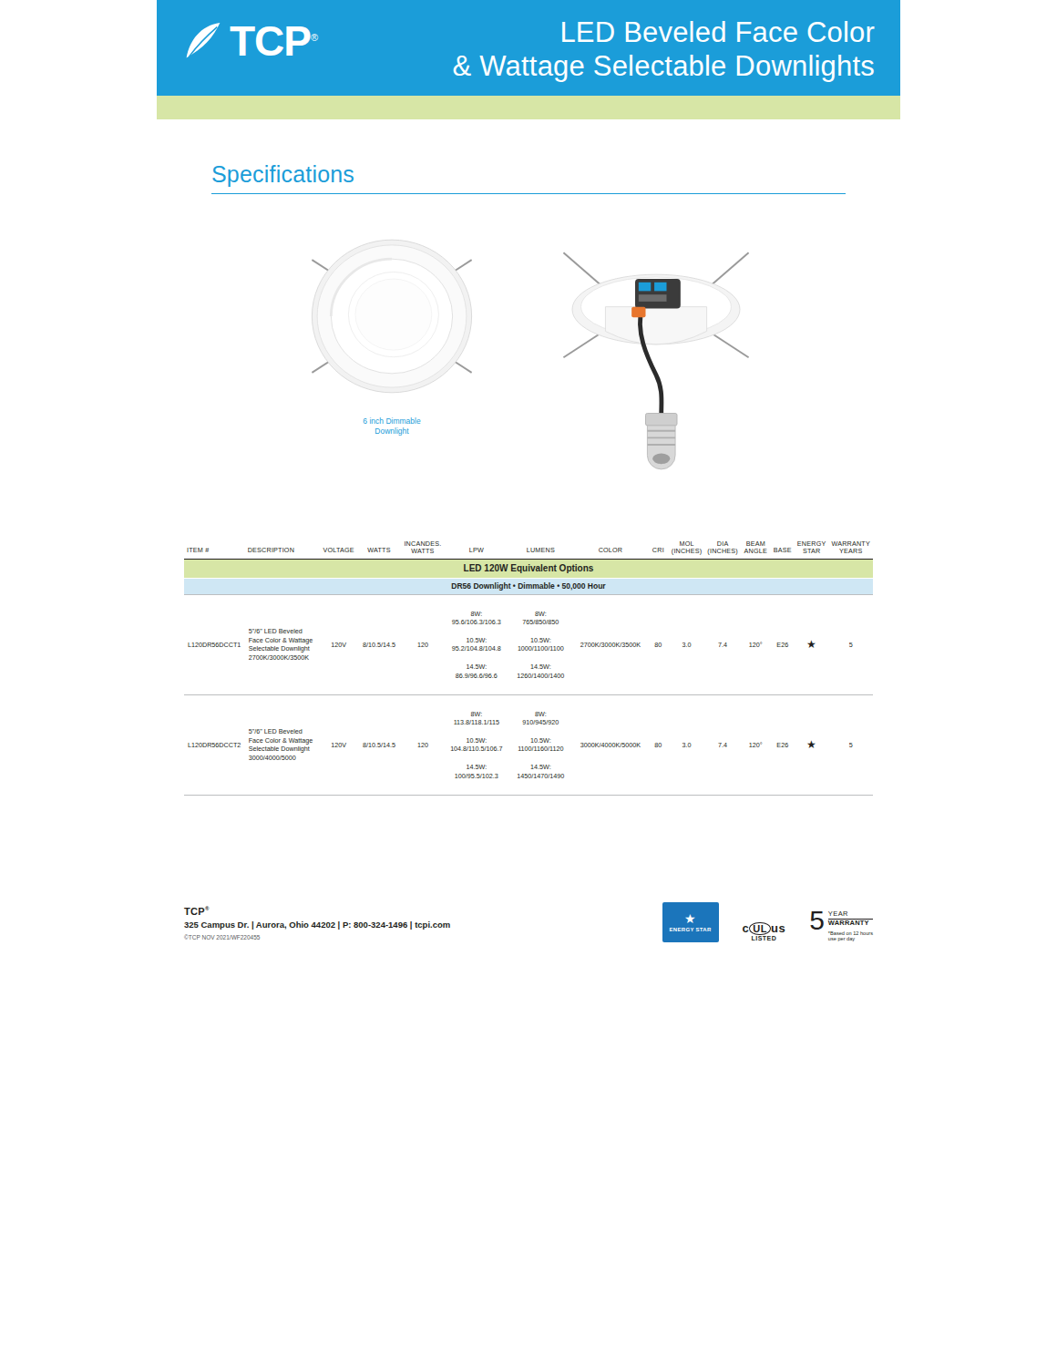TCP®
LED Beveled Face Color
& Wattage Selectable Downlights
Specifications
6 inch Dimmable
Downlight
| ITEM # | DESCRIPTION | VOLTAGE | WATTS | INCANDES. WATTS | LPW | LUMENS | COLOR | CRI | MOL (inches) | DIA (inches) | BEAM ANGLE | BASE | ENERGY STAR | WARRANTY YEARS |
| --- | --- | --- | --- | --- | --- | --- | --- | --- | --- | --- | --- | --- | --- | --- |
| LED 120W Equivalent Options |
| DR56 Downlight • Dimmable • 50,000 Hour |
| L120DR56DCCT1 | 5"/6" LED Beveled Face Color & Wattage Selectable Downlight 2700K/3000K/3500K | 120V | 8/10.5/14.5 | 120 | 8W: 95.6/106.3/106.3 10.5W: 95.2/104.8/104.8 14.5W: 86.9/96.6/96.6 | 8W: 765/850/850 10.5W: 1000/1100/1100 14.5W: 1260/1400/1400 | 2700K/3000K/3500K | 80 | 3.0 | 7.4 | 120° | E26 | ★ | 5 |
| L120DR56DCCT2 | 5"/6" LED Beveled Face Color & Wattage Selectable Downlight 3000/4000/5000 | 120V | 8/10.5/14.5 | 120 | 8W: 113.8/118.1/115 10.5W: 104.8/110.5/106.7 14.5W: 100/95.5/102.3 | 8W: 910/945/920 10.5W: 1100/1160/1120 14.5W: 1450/1470/1490 | 3000K/4000K/5000K | 80 | 3.0 | 7.4 | 120° | E26 | ★ | 5 |
TCP®
325 Campus Dr. | Aurora, Ohio 44202 | P: 800-324-1496 | tcpi.com
©TCP NOV 2021/WF220455
★
ENERGY STAR
cULus
LISTED
5
YEAR
WARRANTY
*Based on 12 hours
use per day